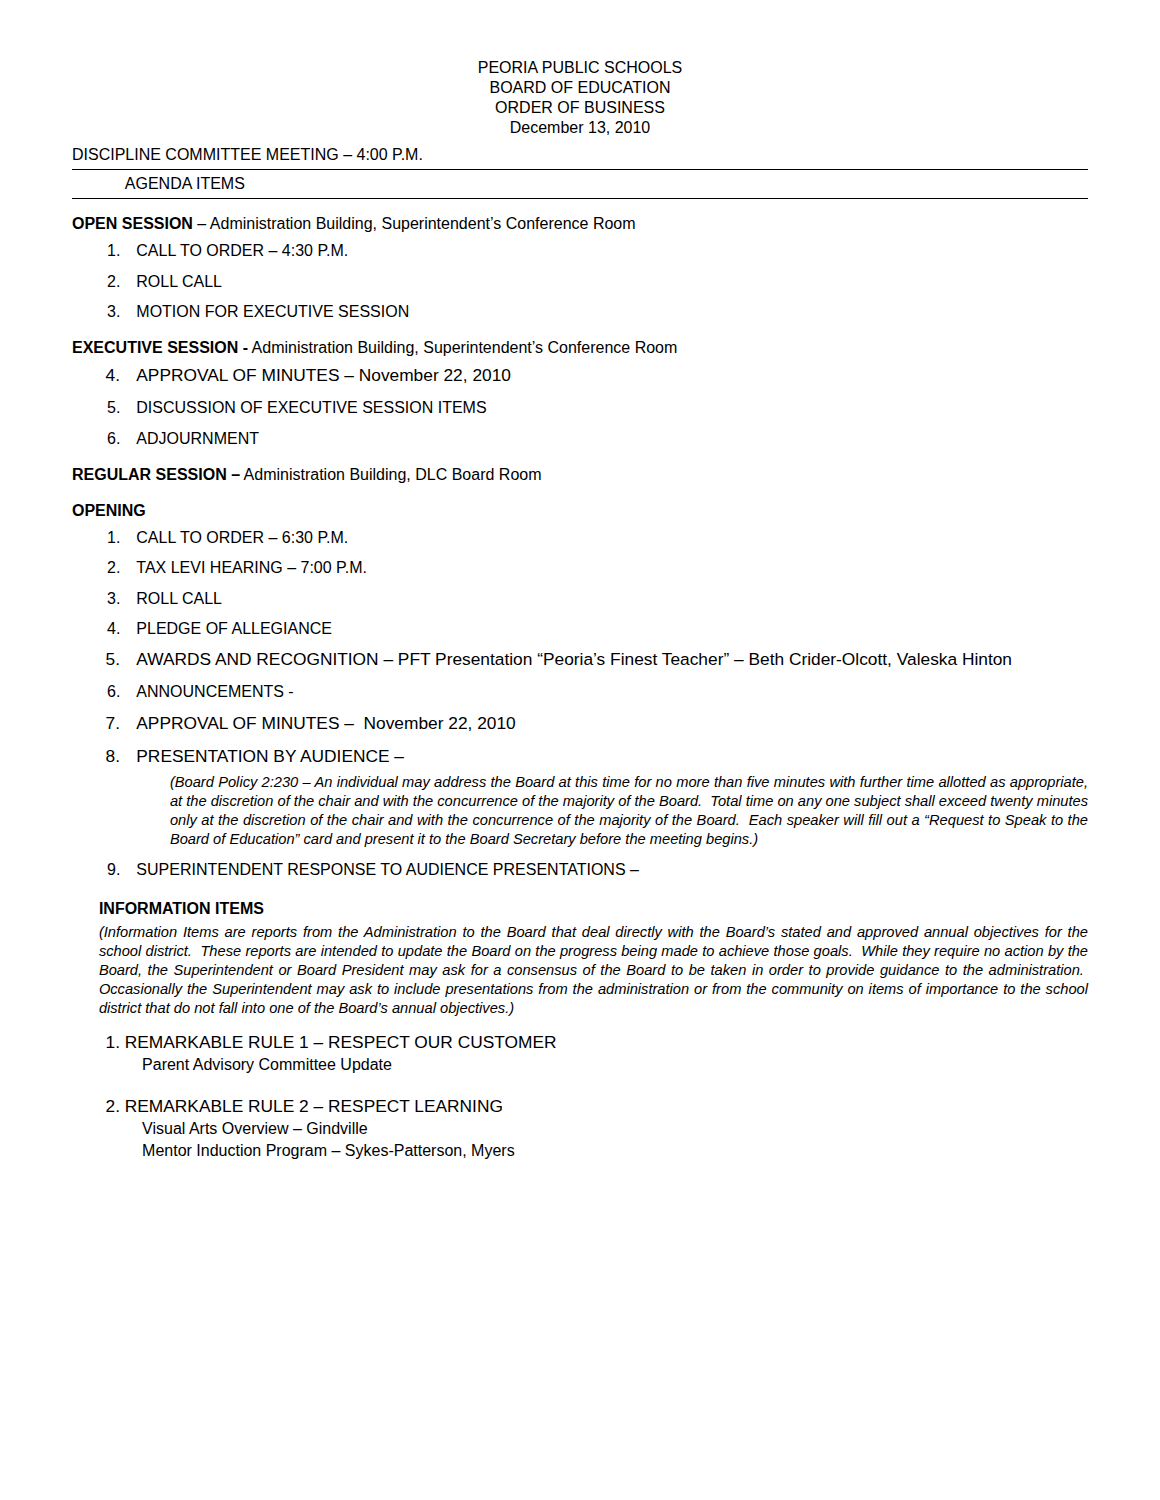PEORIA PUBLIC SCHOOLS
BOARD OF EDUCATION
ORDER OF BUSINESS
December 13, 2010
DISCIPLINE COMMITTEE MEETING – 4:00 P.M.
AGENDA ITEMS
OPEN SESSION – Administration Building, Superintendent’s Conference Room
CALL TO ORDER – 4:30 P.M.
ROLL CALL
MOTION FOR EXECUTIVE SESSION
EXECUTIVE SESSION - Administration Building, Superintendent’s Conference Room
APPROVAL OF MINUTES – November 22, 2010
DISCUSSION OF EXECUTIVE SESSION ITEMS
ADJOURNMENT
REGULAR SESSION – Administration Building, DLC Board Room
OPENING
CALL TO ORDER – 6:30 P.M.
TAX LEVI HEARING – 7:00 P.M.
ROLL CALL
PLEDGE OF ALLEGIANCE
AWARDS AND RECOGNITION – PFT Presentation “Peoria’s Finest Teacher” – Beth Crider-Olcott, Valeska Hinton
ANNOUNCEMENTS -
APPROVAL OF MINUTES – November 22, 2010
PRESENTATION BY AUDIENCE –
(Board Policy 2:230 – An individual may address the Board at this time for no more than five minutes with further time allotted as appropriate, at the discretion of the chair and with the concurrence of the majority of the Board. Total time on any one subject shall exceed twenty minutes only at the discretion of the chair and with the concurrence of the majority of the Board. Each speaker will fill out a “Request to Speak to the Board of Education” card and present it to the Board Secretary before the meeting begins.)
SUPERINTENDENT RESPONSE TO AUDIENCE PRESENTATIONS –
INFORMATION ITEMS
(Information Items are reports from the Administration to the Board that deal directly with the Board’s stated and approved annual objectives for the school district. These reports are intended to update the Board on the progress being made to achieve those goals. While they require no action by the Board, the Superintendent or Board President may ask for a consensus of the Board to be taken in order to provide guidance to the administration. Occasionally the Superintendent may ask to include presentations from the administration or from the community on items of importance to the school district that do not fall into one of the Board’s annual objectives.)
REMARKABLE RULE 1 – RESPECT OUR CUSTOMER Parent Advisory Committee Update
REMARKABLE RULE 2 – RESPECT LEARNING Visual Arts Overview – Gindville Mentor Induction Program – Sykes-Patterson, Myers